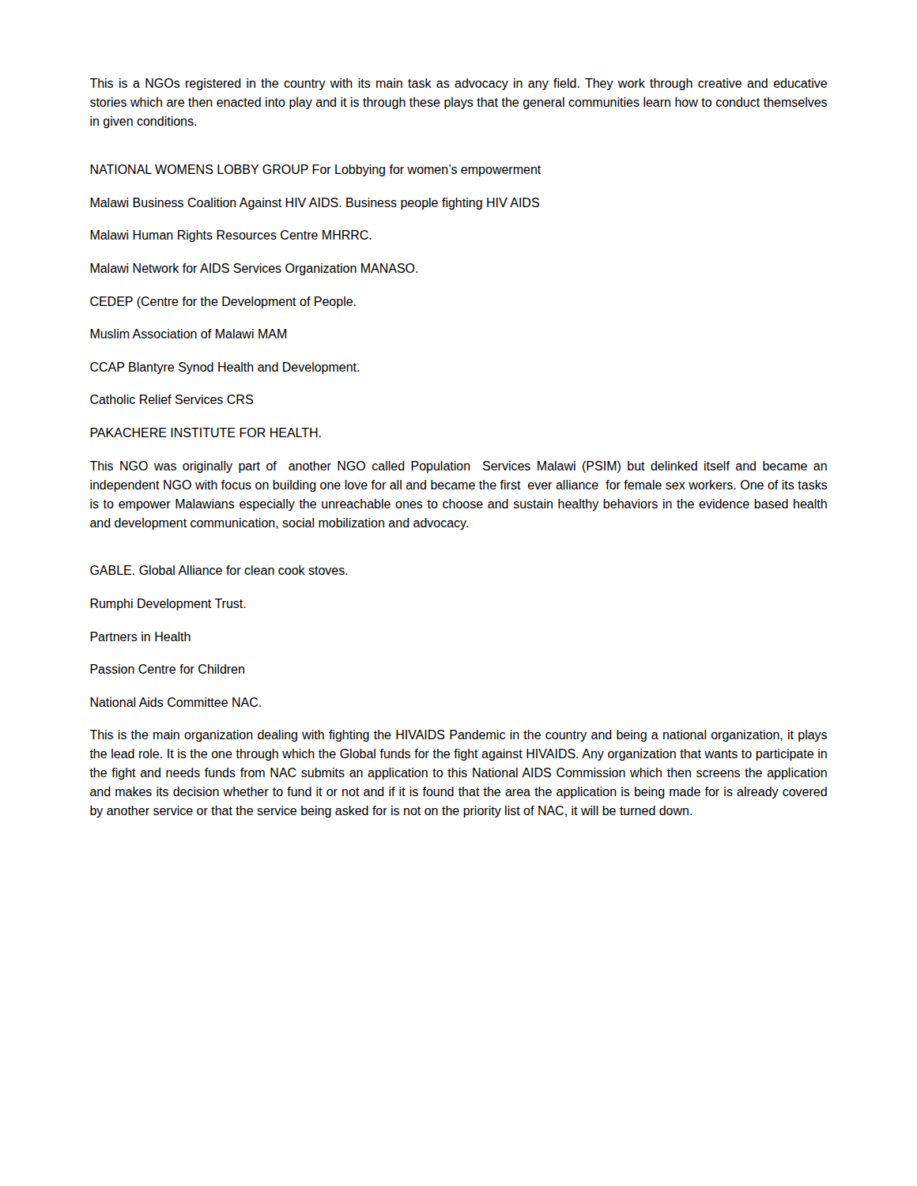This is a NGOs registered in the country with its main task as advocacy in any field. They work through creative and educative stories which are then enacted into play and it is through these plays that the general communities learn how to conduct themselves in given conditions.
NATIONAL WOMENS LOBBY GROUP For Lobbying for women’s empowerment
Malawi Business Coalition Against HIV AIDS. Business people fighting HIV AIDS
Malawi Human Rights Resources Centre MHRRC.
Malawi Network for AIDS Services Organization MANASO.
CEDEP (Centre for the Development of People.
Muslim Association of Malawi MAM
CCAP Blantyre Synod Health and Development.
Catholic Relief Services CRS
PAKACHERE INSTITUTE FOR HEALTH.
This NGO was originally part of another NGO called Population Services Malawi (PSIM) but delinked itself and became an independent NGO with focus on building one love for all and became the first ever alliance for female sex workers. One of its tasks is to empower Malawians especially the unreachable ones to choose and sustain healthy behaviors in the evidence based health and development communication, social mobilization and advocacy.
GABLE. Global Alliance for clean cook stoves.
Rumphi Development Trust.
Partners in Health
Passion Centre for Children
National Aids Committee NAC.
This is the main organization dealing with fighting the HIVAIDS Pandemic in the country and being a national organization, it plays the lead role. It is the one through which the Global funds for the fight against HIVAIDS. Any organization that wants to participate in the fight and needs funds from NAC submits an application to this National AIDS Commission which then screens the application and makes its decision whether to fund it or not and if it is found that the area the application is being made for is already covered by another service or that the service being asked for is not on the priority list of NAC, it will be turned down.